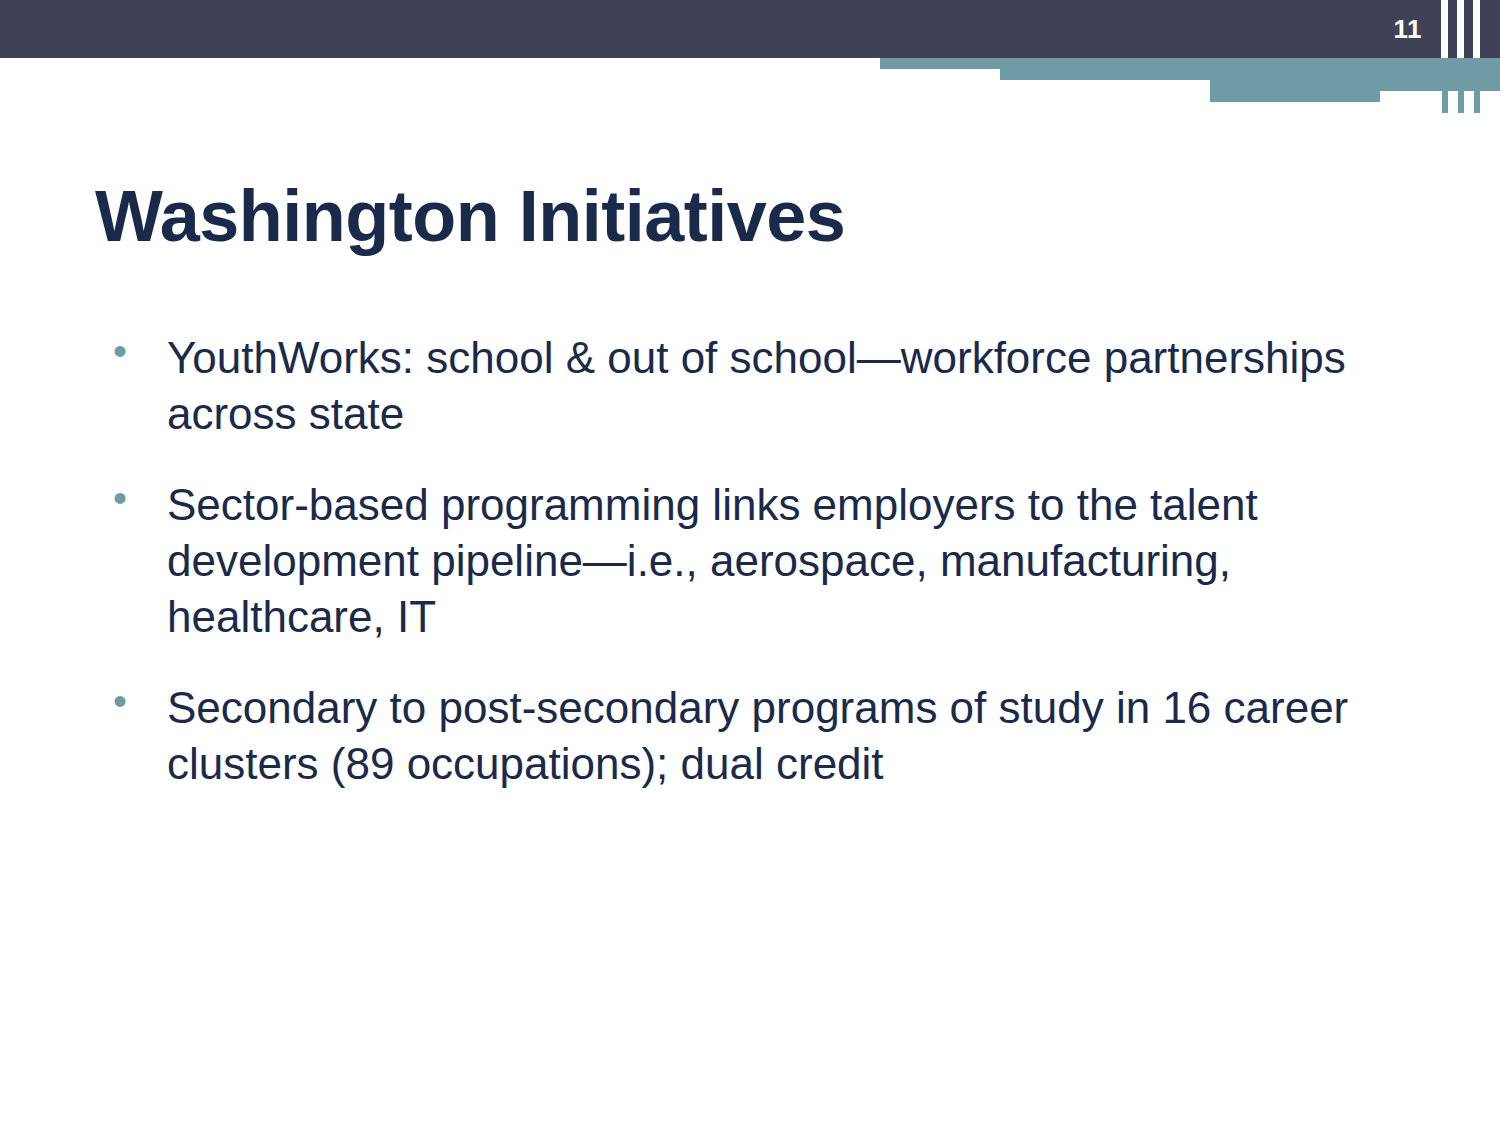11
Washington Initiatives
YouthWorks: school & out of school—workforce partnerships across state
Sector-based programming links employers to the talent development pipeline—i.e., aerospace, manufacturing, healthcare, IT
Secondary to post-secondary programs of study in 16 career clusters (89 occupations); dual credit